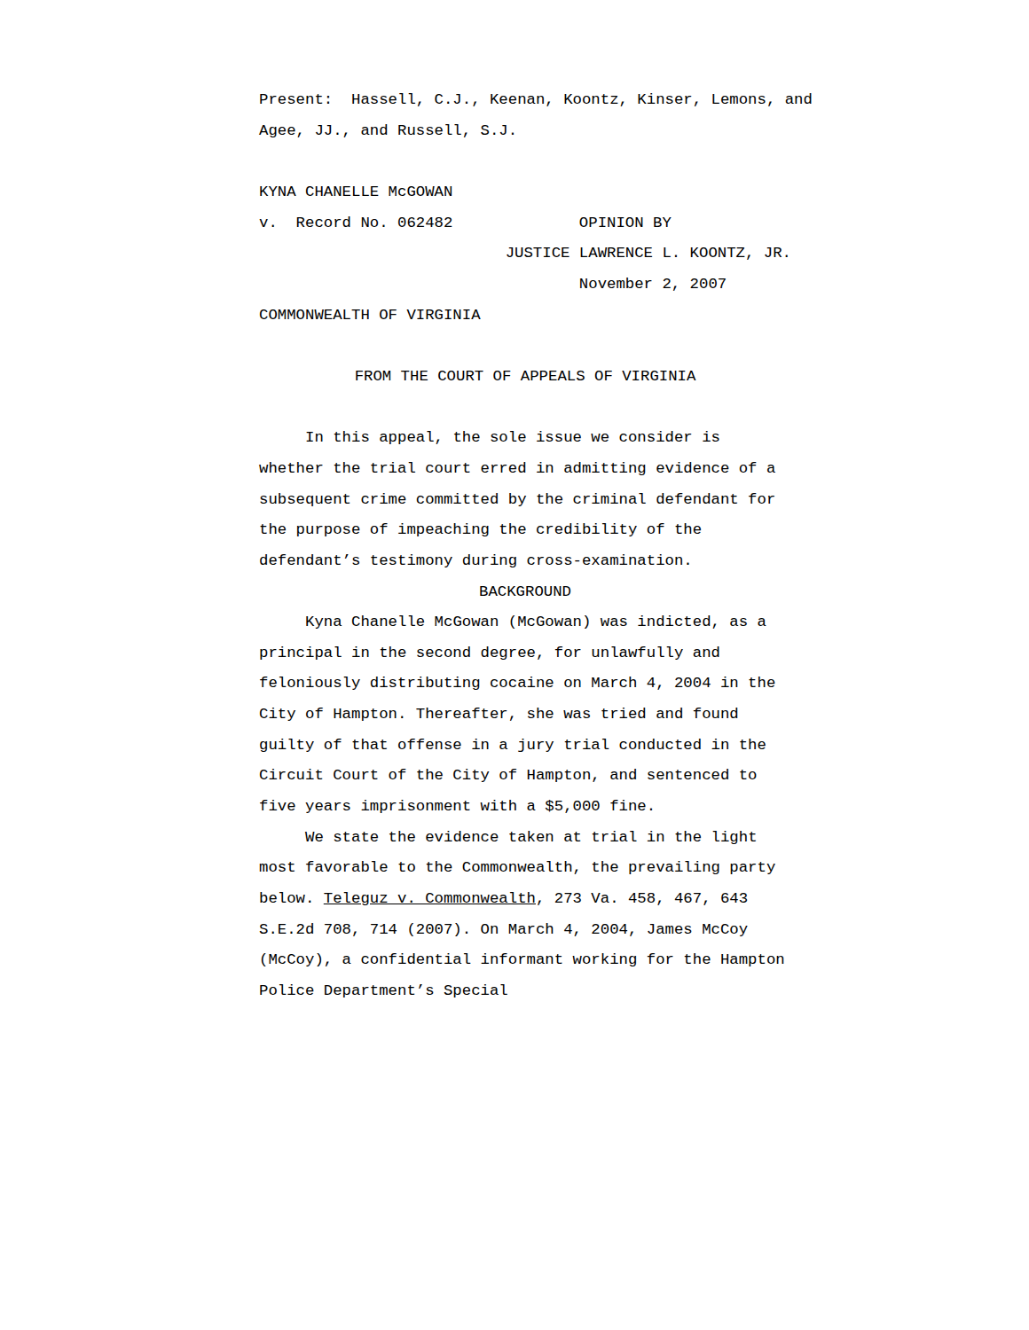Present: Hassell, C.J., Keenan, Koontz, Kinser, Lemons, and
Agee, JJ., and Russell, S.J.
KYNA CHANELLE McGOWAN
v. Record No. 062482
OPINION BY JUSTICE LAWRENCE L. KOONTZ, JR. November 2, 2007
COMMONWEALTH OF VIRGINIA
FROM THE COURT OF APPEALS OF VIRGINIA
In this appeal, the sole issue we consider is whether the trial court erred in admitting evidence of a subsequent crime committed by the criminal defendant for the purpose of impeaching the credibility of the defendant’s testimony during cross-examination.
BACKGROUND
Kyna Chanelle McGowan (McGowan) was indicted, as a principal in the second degree, for unlawfully and feloniously distributing cocaine on March 4, 2004 in the City of Hampton. Thereafter, she was tried and found guilty of that offense in a jury trial conducted in the Circuit Court of the City of Hampton, and sentenced to five years imprisonment with a $5,000 fine.
We state the evidence taken at trial in the light most favorable to the Commonwealth, the prevailing party below. Teleguz v. Commonwealth, 273 Va. 458, 467, 643 S.E.2d 708, 714 (2007). On March 4, 2004, James McCoy (McCoy), a confidential informant working for the Hampton Police Department’s Special